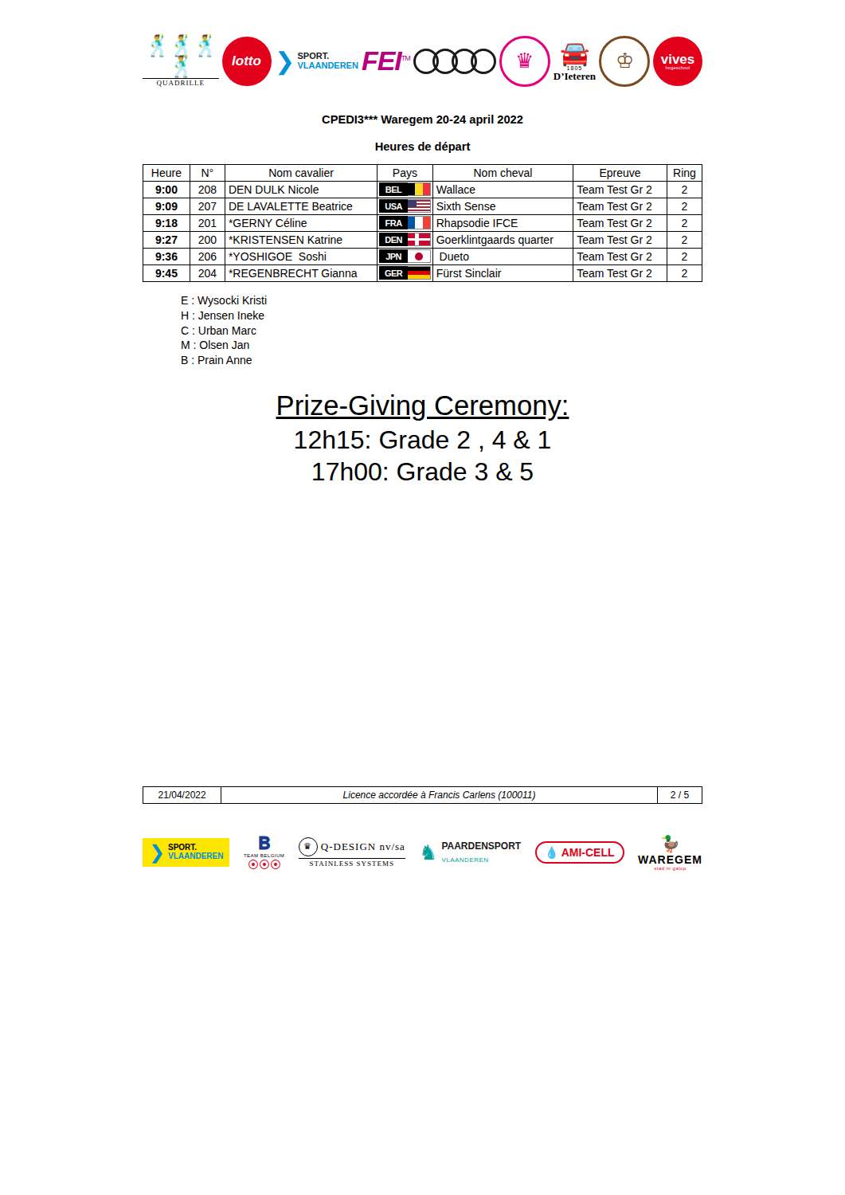🕺🕺🕺🕺
QUADRILLE
lotto
❯ SPORT.
VLAANDEREN
FEITM
♛
🚘
1805
D’Ieteren
♔
vives hogeschool
CPEDI3*** Waregem 20-24 april 2022
Heures de départ
| Heure | N° | Nom cavalier | Pays | Nom cheval | Epreuve | Ring |
| --- | --- | --- | --- | --- | --- | --- |
| 9:00 | 208 | DEN DULK Nicole | BEL | Wallace | Team Test Gr 2 | 2 |
| 9:09 | 207 | DE LAVALETTE Beatrice | USA | Sixth Sense | Team Test Gr 2 | 2 |
| 9:18 | 201 | *GERNY Céline | FRA | Rhapsodie IFCE | Team Test Gr 2 | 2 |
| 9:27 | 200 | *KRISTENSEN Katrine | DEN | Goerklintgaards quarter | Team Test Gr 2 | 2 |
| 9:36 | 206 | *YOSHIGOE Soshi | JPN | Dueto | Team Test Gr 2 | 2 |
| 9:45 | 204 | *REGENBRECHT Gianna | GER | Fürst Sinclair | Team Test Gr 2 | 2 |
E : Wysocki Kristi
H : Jensen Ineke
C : Urban Marc
M : Olsen Jan
B : Prain Anne
Prize-Giving Ceremony:
12h15: Grade 2 , 4 & 1
17h00: Grade 3 & 5
| 21/04/2022 | Licence accordée à Francis Carlens (100011) | 2 / 5 |
❯ SPORT.
VLAANDEREN
𝐁
TEAM BELGIUM
⦿⦿⦿
♛ Q-DESIGN nv/sa
STAINLESS SYSTEMS
♞ PAARDENSPORT
VLAANDEREN
💧AMI-CELL
🦆
WAREGEM
stad in galop